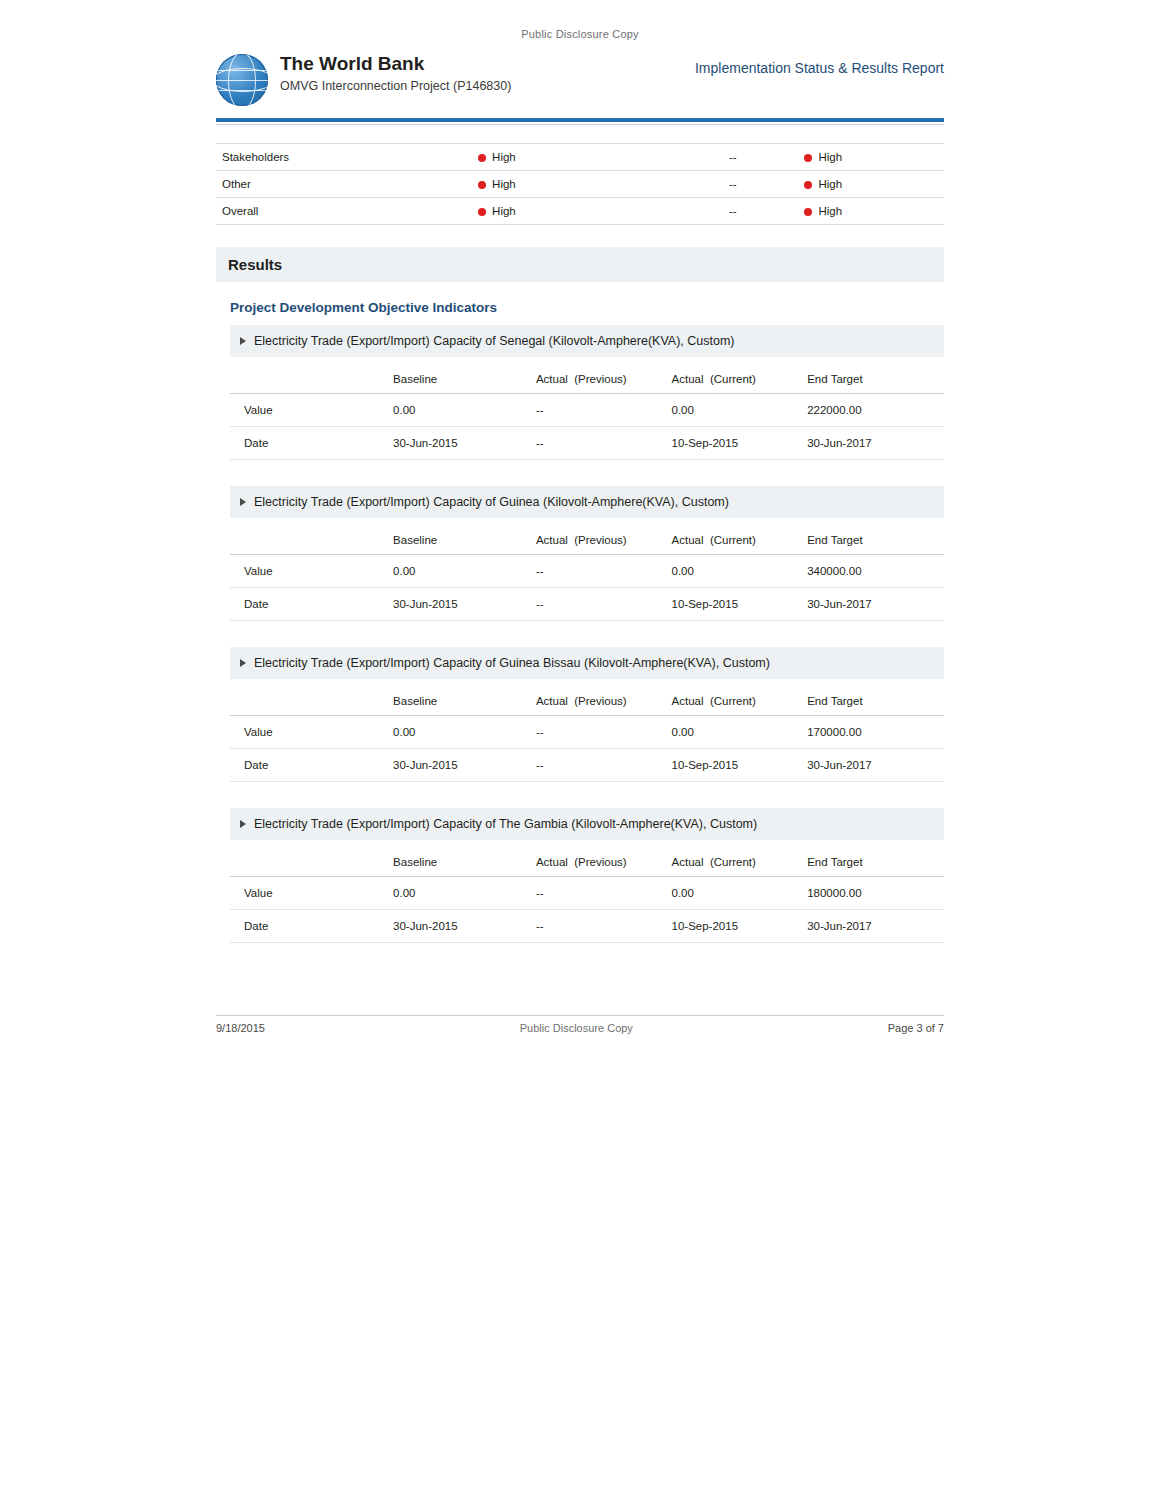Public Disclosure Copy
The World Bank
OMVG Interconnection Project (P146830)
Implementation Status & Results Report
| Stakeholders | High | -- | High |
| Other | High | -- | High |
| Overall | High | -- | High |
Results
Project Development Objective Indicators
Electricity Trade (Export/Import) Capacity of Senegal (Kilovolt-Amphere(KVA), Custom)
| | Baseline | Actual (Previous) | Actual (Current) | End Target |
| --- | --- | --- | --- | --- |
| Value | 0.00 | -- | 0.00 | 222000.00 |
| Date | 30-Jun-2015 | -- | 10-Sep-2015 | 30-Jun-2017 |
Electricity Trade (Export/Import) Capacity of Guinea (Kilovolt-Amphere(KVA), Custom)
| | Baseline | Actual (Previous) | Actual (Current) | End Target |
| --- | --- | --- | --- | --- |
| Value | 0.00 | -- | 0.00 | 340000.00 |
| Date | 30-Jun-2015 | -- | 10-Sep-2015 | 30-Jun-2017 |
Electricity Trade (Export/Import) Capacity of Guinea Bissau (Kilovolt-Amphere(KVA), Custom)
| | Baseline | Actual (Previous) | Actual (Current) | End Target |
| --- | --- | --- | --- | --- |
| Value | 0.00 | -- | 0.00 | 170000.00 |
| Date | 30-Jun-2015 | -- | 10-Sep-2015 | 30-Jun-2017 |
Electricity Trade (Export/Import) Capacity of The Gambia (Kilovolt-Amphere(KVA), Custom)
| | Baseline | Actual (Previous) | Actual (Current) | End Target |
| --- | --- | --- | --- | --- |
| Value | 0.00 | -- | 0.00 | 180000.00 |
| Date | 30-Jun-2015 | -- | 10-Sep-2015 | 30-Jun-2017 |
9/18/2015
Public Disclosure Copy
Page 3 of 7